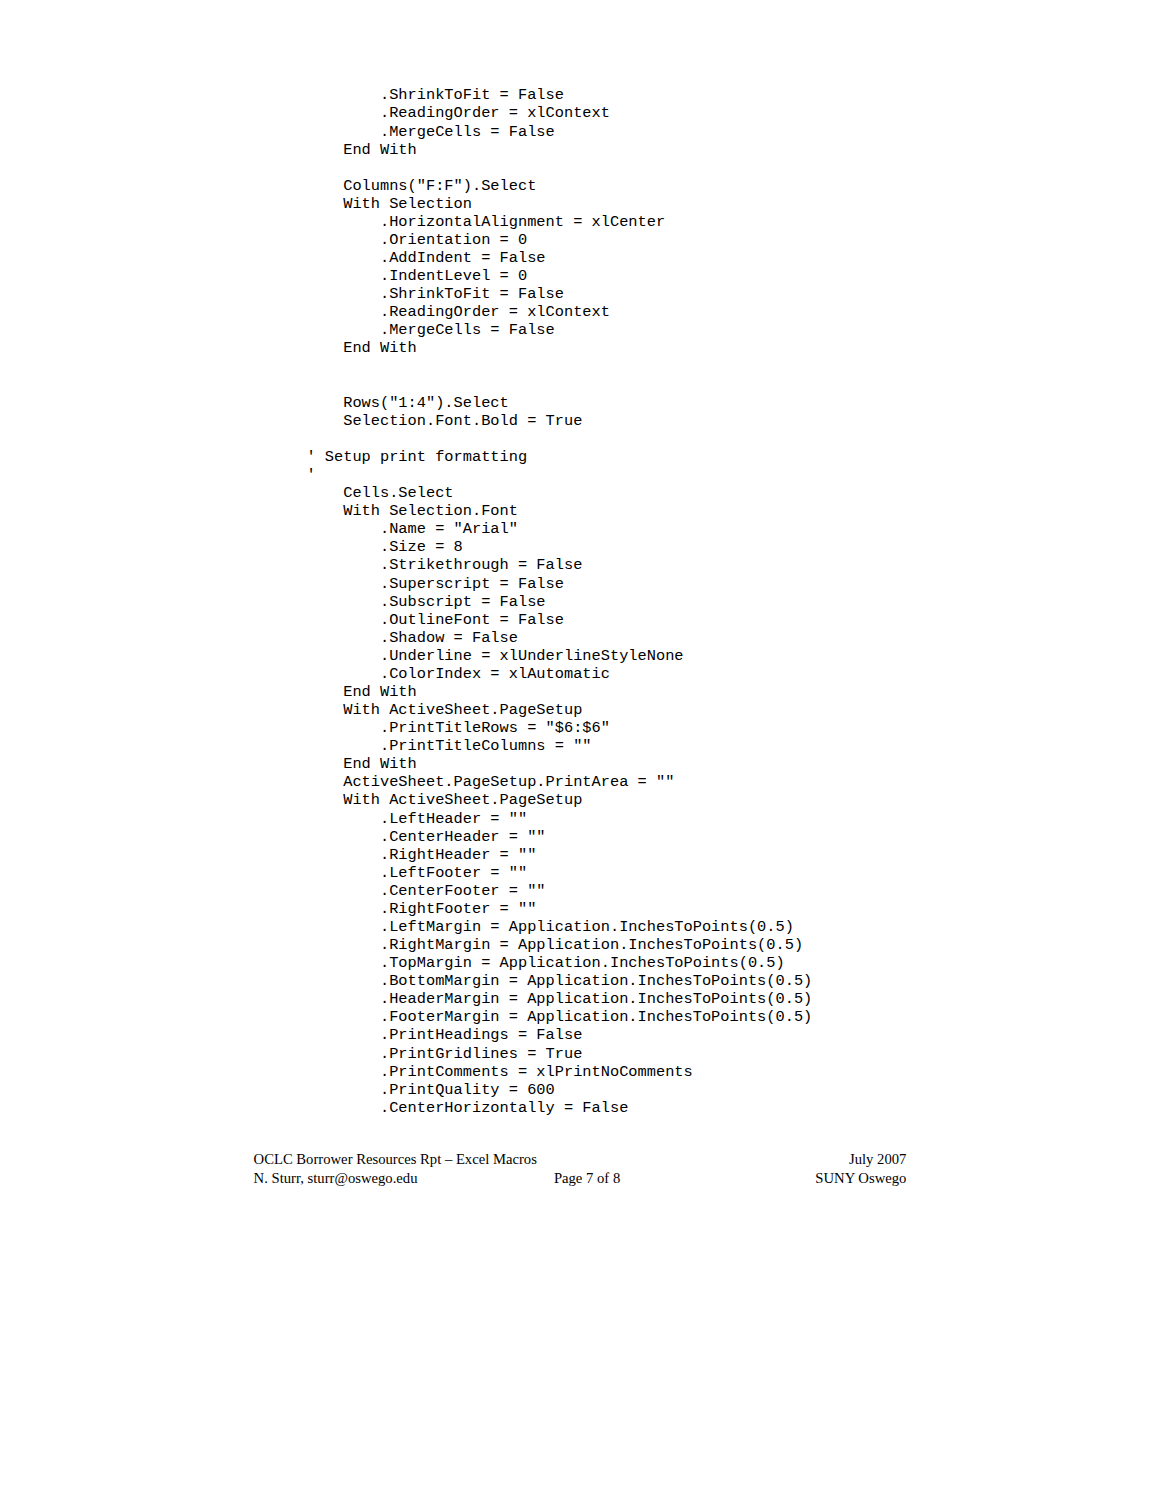.ShrinkToFit = False
        .ReadingOrder = xlContext
        .MergeCells = False
    End With

    Columns("F:F").Select
    With Selection
        .HorizontalAlignment = xlCenter
        .Orientation = 0
        .AddIndent = False
        .IndentLevel = 0
        .ShrinkToFit = False
        .ReadingOrder = xlContext
        .MergeCells = False
    End With


    Rows("1:4").Select
    Selection.Font.Bold = True

' Setup print formatting
'
    Cells.Select
    With Selection.Font
        .Name = "Arial"
        .Size = 8
        .Strikethrough = False
        .Superscript = False
        .Subscript = False
        .OutlineFont = False
        .Shadow = False
        .Underline = xlUnderlineStyleNone
        .ColorIndex = xlAutomatic
    End With
    With ActiveSheet.PageSetup
        .PrintTitleRows = "$6:$6"
        .PrintTitleColumns = ""
    End With
    ActiveSheet.PageSetup.PrintArea = ""
    With ActiveSheet.PageSetup
        .LeftHeader = ""
        .CenterHeader = ""
        .RightHeader = ""
        .LeftFooter = ""
        .CenterFooter = ""
        .RightFooter = ""
        .LeftMargin = Application.InchesToPoints(0.5)
        .RightMargin = Application.InchesToPoints(0.5)
        .TopMargin = Application.InchesToPoints(0.5)
        .BottomMargin = Application.InchesToPoints(0.5)
        .HeaderMargin = Application.InchesToPoints(0.5)
        .FooterMargin = Application.InchesToPoints(0.5)
        .PrintHeadings = False
        .PrintGridlines = True
        .PrintComments = xlPrintNoComments
        .PrintQuality = 600
        .CenterHorizontally = False
OCLC Borrower Resources Rpt – Excel Macros
July 2007
N. Sturr, sturr@oswego.edu
Page 7 of 8
SUNY Oswego